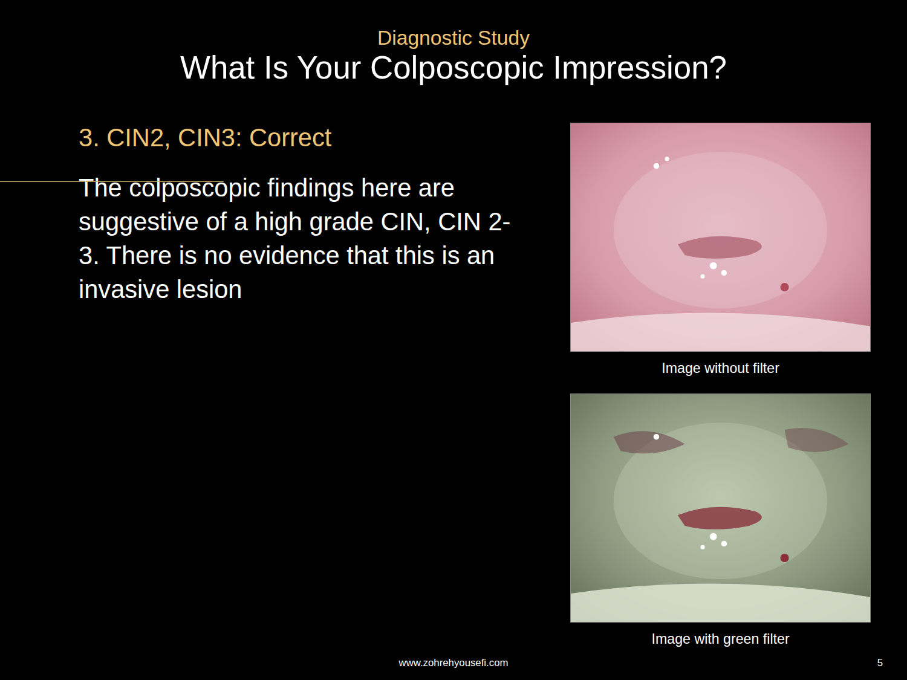Diagnostic Study
What Is Your Colposcopic Impression?
3. CIN2, CIN3: Correct
The colposcopic findings here are suggestive of a high grade CIN, CIN 2-3. There is no evidence that this is an invasive lesion
Image without filter
Image with green filter
www.zohrehyousefi.com
5